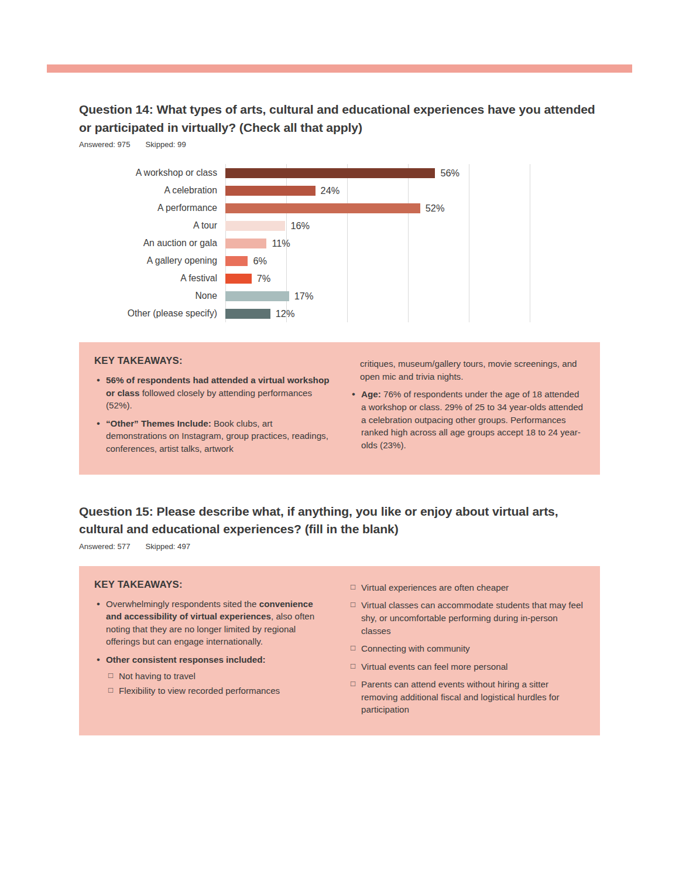Question 14: What types of arts, cultural and educational experiences have you attended or participated in virtually? (Check all that apply)
Answered: 975 Skipped: 99
A workshop or class
56%
A celebration
24%
A performance
52%
A tour
16%
An auction or gala
11%
A gallery opening
6%
A festival
7%
None
17%
Other (please specify)
12%
KEY TAKEAWAYS:
56% of respondents had attended a virtual workshop or class followed closely by attending performances (52%).
“Other” Themes Include: Book clubs, art demonstrations on Instagram, group practices, readings, conferences, artist talks, artwork
critiques, museum/gallery tours, movie screenings, and open mic and trivia nights.
Age: 76% of respondents under the age of 18 attended a workshop or class. 29% of 25 to 34 year-olds attended a celebration outpacing other groups. Performances ranked high across all age groups accept 18 to 24 year-olds (23%).
Question 15: Please describe what, if anything, you like or enjoy about virtual arts, cultural and educational experiences? (fill in the blank)
Answered: 577 Skipped: 497
KEY TAKEAWAYS:
Overwhelmingly respondents sited the convenience and accessibility of virtual experiences, also often noting that they are no longer limited by regional offerings but can engage internationally.
Other consistent responses included:
Not having to travel
Flexibility to view recorded performances
Virtual experiences are often cheaper
Virtual classes can accommodate students that may feel shy, or uncomfortable performing during in-person classes
Connecting with community
Virtual events can feel more personal
Parents can attend events without hiring a sitter removing additional fiscal and logistical hurdles for participation